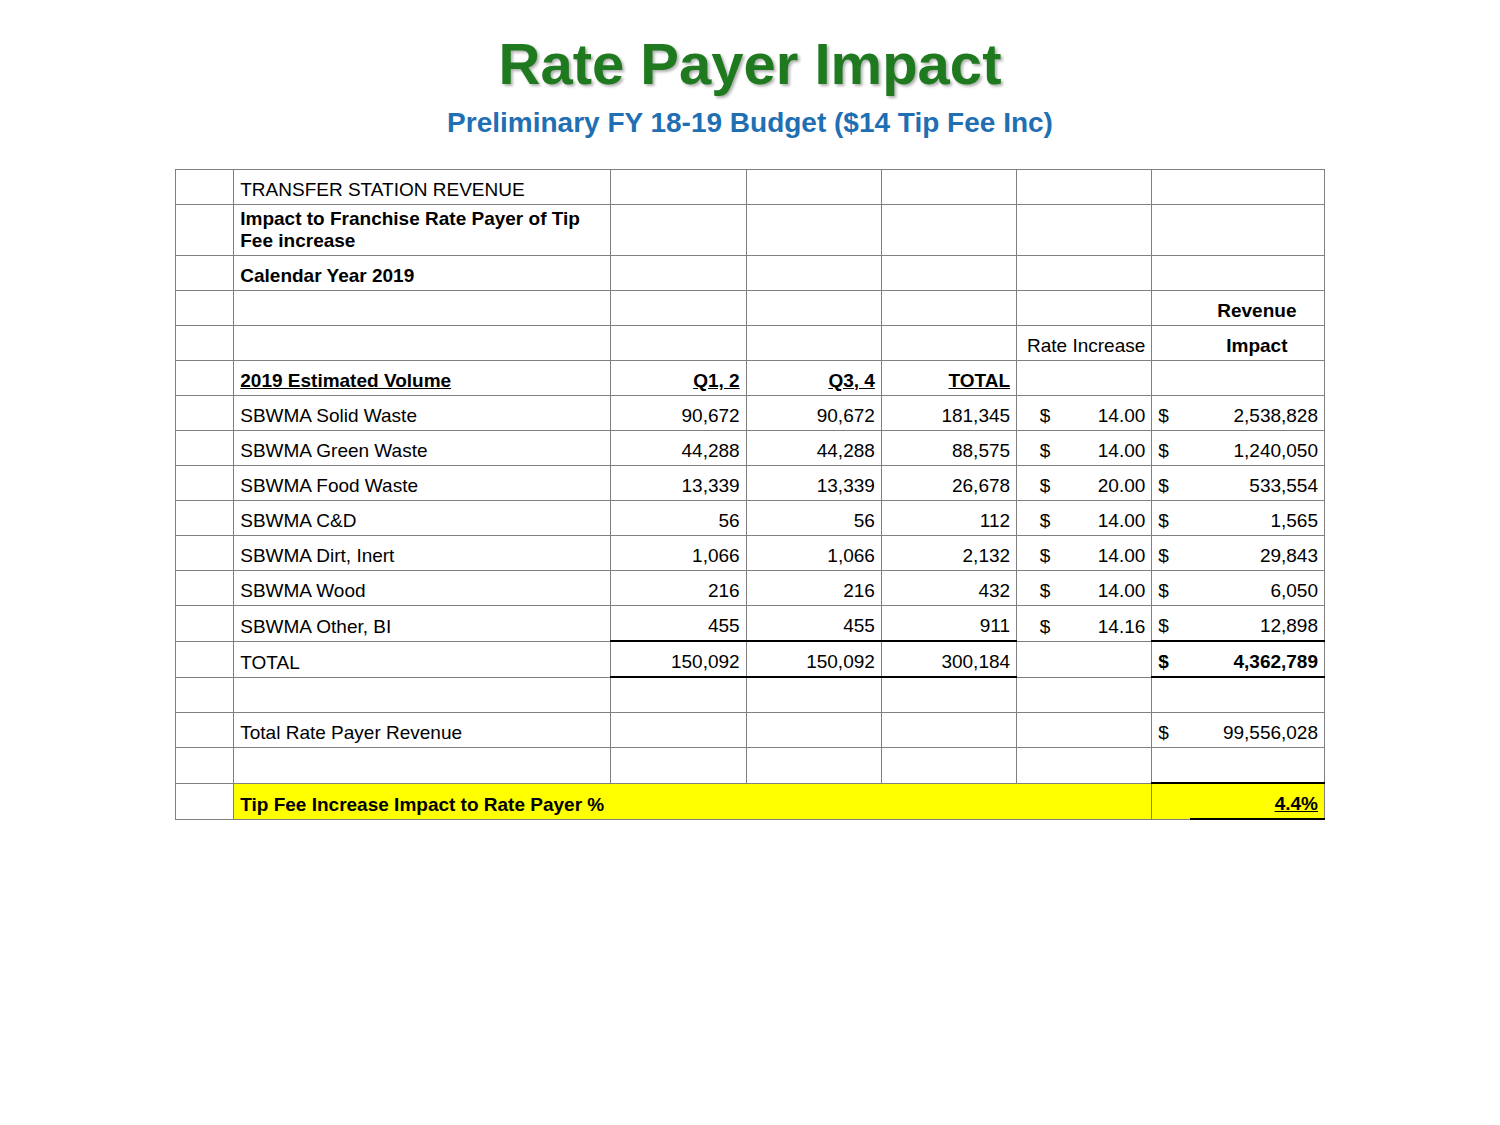Rate Payer Impact
Preliminary FY 18-19 Budget ($14 Tip Fee Inc)
| | TRANSFER STATION REVENUE | | | | | | |
| | Impact to Franchise Rate Payer of Tip Fee increase | | | | | | |
| | Calendar Year 2019 | | | | | | |
| | | | | | | | Revenue |
| | | | | | Rate Increase | | Impact |
| | 2019 Estimated Volume | Q1, 2 | Q3, 4 | TOTAL | | | |
| | SBWMA Solid Waste | 90,672 | 90,672 | 181,345 | $ 14.00 | $ | 2,538,828 |
| | SBWMA Green Waste | 44,288 | 44,288 | 88,575 | $ 14.00 | $ | 1,240,050 |
| | SBWMA Food Waste | 13,339 | 13,339 | 26,678 | $ 20.00 | $ | 533,554 |
| | SBWMA C&D | 56 | 56 | 112 | $ 14.00 | $ | 1,565 |
| | SBWMA Dirt, Inert | 1,066 | 1,066 | 2,132 | $ 14.00 | $ | 29,843 |
| | SBWMA Wood | 216 | 216 | 432 | $ 14.00 | $ | 6,050 |
| | SBWMA Other, BI | 455 | 455 | 911 | $ 14.16 | $ | 12,898 |
| | TOTAL | 150,092 | 150,092 | 300,184 | | $ | 4,362,789 |
| | Total Rate Payer Revenue | | | | | $ | 99,556,028 |
| | Tip Fee Increase Impact to Rate Payer % | | 4.4% |